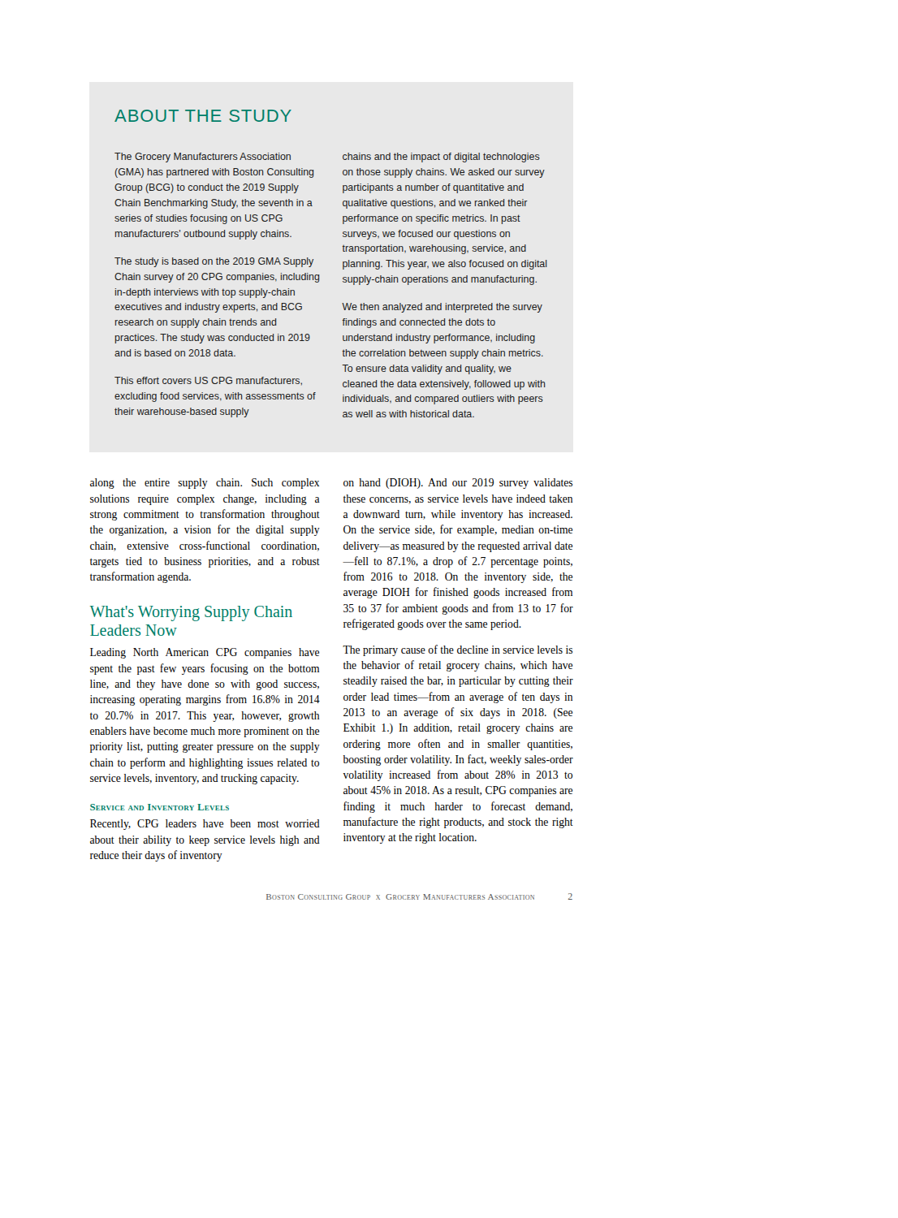ABOUT THE STUDY
The Grocery Manufacturers Association (GMA) has partnered with Boston Consulting Group (BCG) to conduct the 2019 Supply Chain Benchmarking Study, the seventh in a series of studies focusing on US CPG manufacturers' outbound supply chains.
The study is based on the 2019 GMA Supply Chain survey of 20 CPG companies, including in-depth interviews with top supply-chain executives and industry experts, and BCG research on supply chain trends and practices. The study was conducted in 2019 and is based on 2018 data.
This effort covers US CPG manufacturers, excluding food services, with assessments of their warehouse-based supply
chains and the impact of digital technologies on those supply chains. We asked our survey participants a number of quantitative and qualitative questions, and we ranked their performance on specific metrics. In past surveys, we focused our questions on transportation, warehousing, service, and planning. This year, we also focused on digital supply-chain operations and manufacturing.
We then analyzed and interpreted the survey findings and connected the dots to understand industry performance, including the correlation between supply chain metrics. To ensure data validity and quality, we cleaned the data extensively, followed up with individuals, and compared outliers with peers as well as with historical data.
along the entire supply chain. Such complex solutions require complex change, including a strong commitment to transformation throughout the organization, a vision for the digital supply chain, extensive cross-functional coordination, targets tied to business priorities, and a robust transformation agenda.
What's Worrying Supply Chain Leaders Now
Leading North American CPG companies have spent the past few years focusing on the bottom line, and they have done so with good success, increasing operating margins from 16.8% in 2014 to 20.7% in 2017. This year, however, growth enablers have become much more prominent on the priority list, putting greater pressure on the supply chain to perform and highlighting issues related to service levels, inventory, and trucking capacity.
Service and Inventory Levels
Recently, CPG leaders have been most worried about their ability to keep service levels high and reduce their days of inventory
on hand (DIOH). And our 2019 survey validates these concerns, as service levels have indeed taken a downward turn, while inventory has increased. On the service side, for example, median on-time delivery—as measured by the requested arrival date—fell to 87.1%, a drop of 2.7 percentage points, from 2016 to 2018. On the inventory side, the average DIOH for finished goods increased from 35 to 37 for ambient goods and from 13 to 17 for refrigerated goods over the same period.
The primary cause of the decline in service levels is the behavior of retail grocery chains, which have steadily raised the bar, in particular by cutting their order lead times—from an average of ten days in 2013 to an average of six days in 2018. (See Exhibit 1.) In addition, retail grocery chains are ordering more often and in smaller quantities, boosting order volatility. In fact, weekly sales-order volatility increased from about 28% in 2013 to about 45% in 2018. As a result, CPG companies are finding it much harder to forecast demand, manufacture the right products, and stock the right inventory at the right location.
Boston Consulting Group x Grocery Manufacturers Association 2